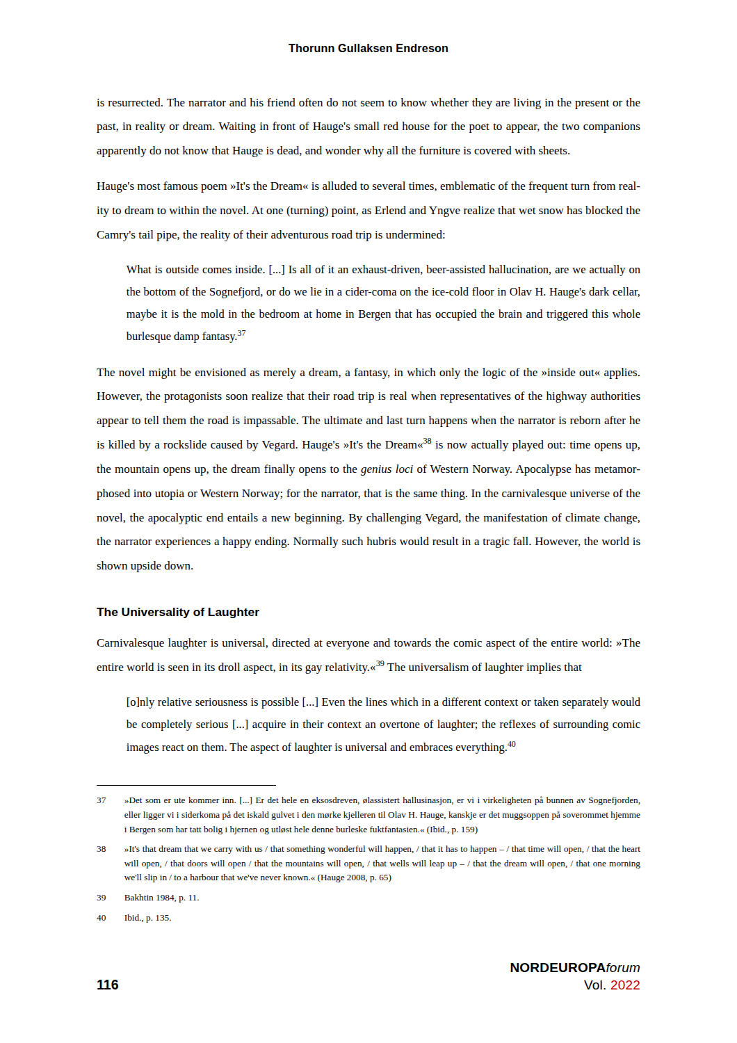Thorunn Gullaksen Endreson
is resurrected. The narrator and his friend often do not seem to know whether they are living in the present or the past, in reality or dream. Waiting in front of Hauge's small red house for the poet to appear, the two companions apparently do not know that Hauge is dead, and wonder why all the furniture is covered with sheets.
Hauge's most famous poem »It's the Dream« is alluded to several times, emblematic of the frequent turn from reality to dream to within the novel. At one (turning) point, as Erlend and Yngve realize that wet snow has blocked the Camry's tail pipe, the reality of their adventurous road trip is undermined:
What is outside comes inside. [...] Is all of it an exhaust-driven, beer-assisted hallucination, are we actually on the bottom of the Sognefjord, or do we lie in a cider-coma on the ice-cold floor in Olav H. Hauge's dark cellar, maybe it is the mold in the bedroom at home in Bergen that has occupied the brain and triggered this whole burlesque damp fantasy.37
The novel might be envisioned as merely a dream, a fantasy, in which only the logic of the »inside out« applies. However, the protagonists soon realize that their road trip is real when representatives of the highway authorities appear to tell them the road is impassable. The ultimate and last turn happens when the narrator is reborn after he is killed by a rockslide caused by Vegard. Hauge's »It's the Dream«38 is now actually played out: time opens up, the mountain opens up, the dream finally opens to the genius loci of Western Norway. Apocalypse has metamorphosed into utopia or Western Norway; for the narrator, that is the same thing. In the carnivalesque universe of the novel, the apocalyptic end entails a new beginning. By challenging Vegard, the manifestation of climate change, the narrator experiences a happy ending. Normally such hubris would result in a tragic fall. However, the world is shown upside down.
The Universality of Laughter
Carnivalesque laughter is universal, directed at everyone and towards the comic aspect of the entire world: »The entire world is seen in its droll aspect, in its gay relativity.«39 The universalism of laughter implies that
[o]nly relative seriousness is possible [...] Even the lines which in a different context or taken separately would be completely serious [...] acquire in their context an overtone of laughter; the reflexes of surrounding comic images react on them. The aspect of laughter is universal and embraces everything.40
37
»Det som er ute kommer inn. [...] Er det hele en eksosdreven, ølassistert hallusinasjon, er vi i virkeligheten på bunnen av Sognefjorden, eller ligger vi i siderkoma på det iskald gulvet i den mørke kjelleren til Olav H. Hauge, kanskje er det muggsoppen på soverommet hjemme i Bergen som har tatt bolig i hjernen og utløst hele denne burleske fuktfantasien.« (Ibid., p. 159)
38
»It's that dream that we carry with us / that something wonderful will happen, / that it has to happen – / that time will open, / that the heart will open, / that doors will open / that the mountains will open, / that wells will leap up – / that the dream will open, / that one morning we'll slip in / to a harbour that we've never known.« (Hauge 2008, p. 65)
39
Bakhtin 1984, p. 11.
40
Ibid., p. 135.
116
NORDEUROPA forum Vol. 2022